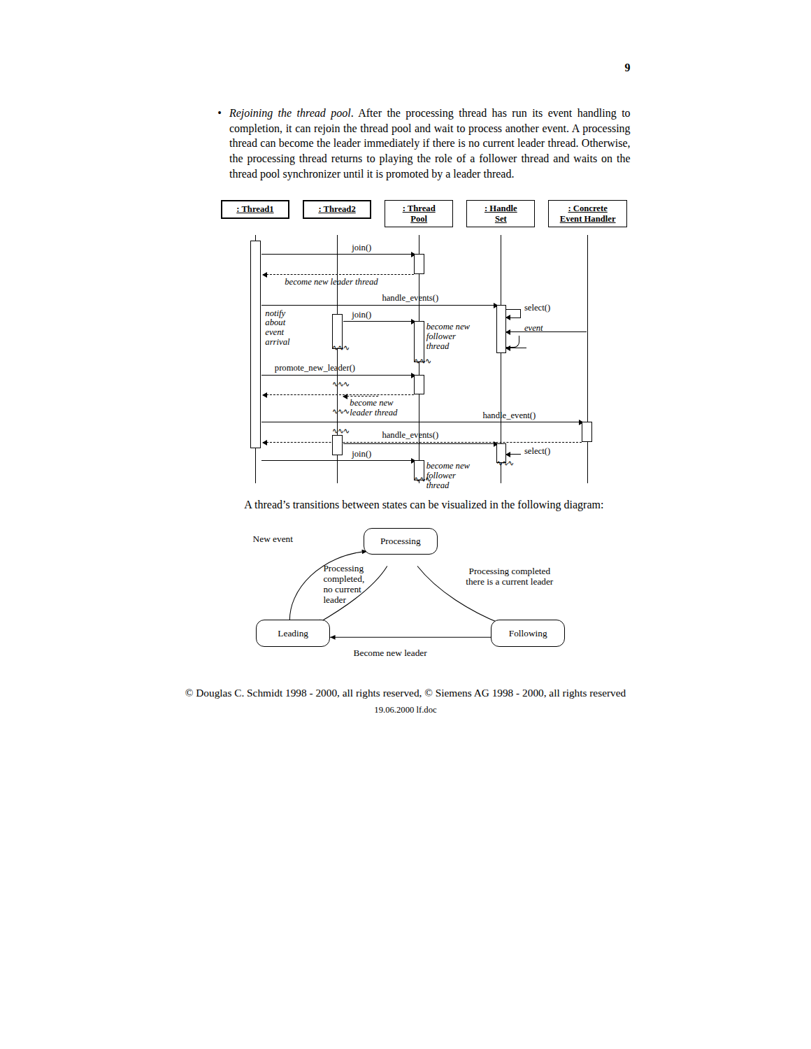9
Rejoining the thread pool. After the processing thread has run its event handling to completion, it can rejoin the thread pool and wait to process another event. A processing thread can become the leader immediately if there is no current leader thread. Otherwise, the processing thread returns to playing the role of a follower thread and waits on the thread pool synchronizer until it is promoted by a leader thread.
: Thread1
: Thread2
: Thread
Pool
: Handle
Set
: Concrete
Event Handler
join()
become new leader thread
handle_events()
select()
event
notify
about
event
arrival
join()
become new
follower
thread
∿∿∿
∿∿∿
promote_new_leader()
∿∿∿
become new
leader thread
∿∿∿
handle_event()
handle_events()
∿∿∿
select()
∿∿∿
join()
become new
follower
thread
∿∿∿
A thread’s transitions between states can be visualized in the following diagram:
Processing
Leading
Following
New event
Processing
completed,
no current
leader
Processing completed
there is a current leader
Become new leader
© Douglas C. Schmidt 1998 - 2000, all rights reserved, © Siemens AG 1998 - 2000, all rights reserved
19.06.2000 lf.doc